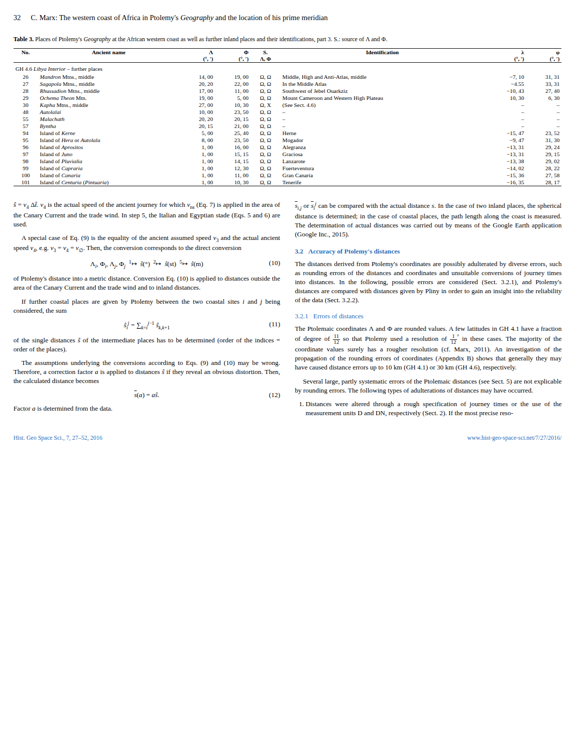32
C. Marx: The western coast of Africa in Ptolemy's Geography and the location of his prime meridian
Table 3. Places of Ptolemy's Geography at the African western coast as well as further inland places and their identifications, part 3. S.: source of Λ and Φ.
| No. | Ancient name | Λ | Φ | S. | Identification | λ | φ |
| --- | --- | --- | --- | --- | --- | --- | --- |
| | | (°, ′) | (°, ′) | Λ, Φ | | (°, ′) | (°, ′) |
| GH 4.6 Libya Interior – further places |
| 26 | Mandron Mtns., middle | 14, 00 | 19, 00 | Ω, Ω | Middle, High and Anti-Atlas, middle | −7, 10 | 31, 31 |
| 27 | Sagapola Mtns., middle | 20, 20 | 22, 00 | Ω, Ω | In the Middle Atlas | −4.55 | 33, 31 |
| 28 | Rhussadion Mtns., middle | 17, 00 | 11, 00 | Ω, Ω | Southwest of Jebel Ouarkziz | −10, 43 | 27, 40 |
| 29 | Ochema Theon Mtn. | 19, 00 | 5, 00 | Ω, Ω | Mount Cameroon and Western High Plateau | 10, 30 | 6, 30 |
| 30 | Kapha Mtns., middle | 27, 00 | 10, 30 | Ω, X | (See Sect. 4.6) | – | – |
| 48 | Autolalai | 10, 00 | 23, 50 | Ω, Ω | – | – | – |
| 55 | Malachath | 20, 20 | 20, 15 | Ω, Ω | – | – | – |
| 57 | Byntha | 20, 15 | 21, 00 | Ω, Ω | – | – | – |
| 94 | Island of Kerne | 5, 00 | 25, 40 | Ω, Ω | Herne | −15, 47 | 23, 52 |
| 95 | Island of Hera or Autolala | 8, 00 | 23, 50 | Ω, Ω | Mogador | −9, 47 | 31, 30 |
| 96 | Island of Aprositos | 1, 00 | 16, 00 | Ω, Ω | Alegranza | −13, 31 | 29, 24 |
| 97 | Island of Juno | 1, 00 | 15, 15 | Ω, Ω | Graciosa | −13, 31 | 29, 15 |
| 98 | Island of Pluvialia | 1, 00 | 14, 15 | Ω, Ω | Lanzarote | −13, 38 | 29, 02 |
| 99 | Island of Capraria | 1, 00 | 12, 30 | Ω, Ω | Fuerteventura | −14, 02 | 28, 22 |
| 100 | Island of Canaria | 1, 00 | 11, 00 | Ω, Ω | Gran Canaria | −15, 36 | 27, 58 |
| 101 | Island of Centuria ( Pintuaria ) | 1, 00 | 10, 30 | Ω, Ω | Tenerife | −16, 35 | 28, 17 |
ŝ = v4 Δt̂. v4 is the actual speed of the ancient journey for which vns (Eq. 7) is applied in the area of the Canary Current and the trade wind. In step 5, the Italian and Egyptian stade (Eqs. 5 and 6) are used.
A special case of Eq. (9) is the equality of the ancient assumed speed v3 and the actual ancient speed v4, e.g. v3 = v4 = v∅. Then, the conversion corresponds to the direct conversion
Λi, Φi, Λj, Φj 1↦ ŝ(°) 2↦ ŝ(st) 5↦ ŝ(m) (10)
of Ptolemy's distance into a metric distance. Conversion Eq. (10) is applied to distances outside the area of the Canary Current and the trade wind and to inland distances.
If further coastal places are given by Ptolemy between the two coastal sites i and j being considered, the sum
ŝij = ∑k=ij−1 ŝk,k+1 (11)
of the single distances ŝ of the intermediate places has to be determined (order of the indices = order of the places).
The assumptions underlying the conversions according to Eqs. (9) and (10) may be wrong. Therefore, a correction factor a is applied to distances ŝ if they reveal an obvious distortion. Then, the calculated distance becomes
s(a) = aŝ. (12)
Factor a is determined from the data.
si,j or sij can be compared with the actual distance s. In the case of two inland places, the spherical distance is determined; in the case of coastal places, the path length along the coast is measured. The determination of actual distances was carried out by means of the Google Earth application (Google Inc., 2015).
3.2 Accuracy of Ptolemy's distances
The distances derived from Ptolemy's coordinates are possibly adulterated by diverse errors, such as rounding errors of the distances and coordinates and unsuitable conversions of journey times into distances. In the following, possible errors are considered (Sect. 3.2.1), and Ptolemy's distances are compared with distances given by Pliny in order to gain an insight into the reliability of the data (Sect. 3.2.2).
3.2.1 Errors of distances
The Ptolemaic coordinates Λ and Φ are rounded values. A few latitudes in GH 4.1 have a fraction of degree of 1112 so that Ptolemy used a resolution of 112° in these cases. The majority of the coordinate values surely has a rougher resolution (cf. Marx, 2011). An investigation of the propagation of the rounding errors of coordinates (Appendix B) shows that generally they may have caused distance errors up to 10 km (GH 4.1) or 30 km (GH 4.6), respectively.
Several large, partly systematic errors of the Ptolemaic distances (see Sect. 5) are not explicable by rounding errors. The following types of adulterations of distances may have occurred.
Distances were altered through a rough specification of journey times or the use of the measurement units D and DN, respectively (Sect. 2). If the most precise reso-
Hist. Geo Space Sci., 7, 27–52, 2016
www.hist-geo-space-sci.net/7/27/2016/